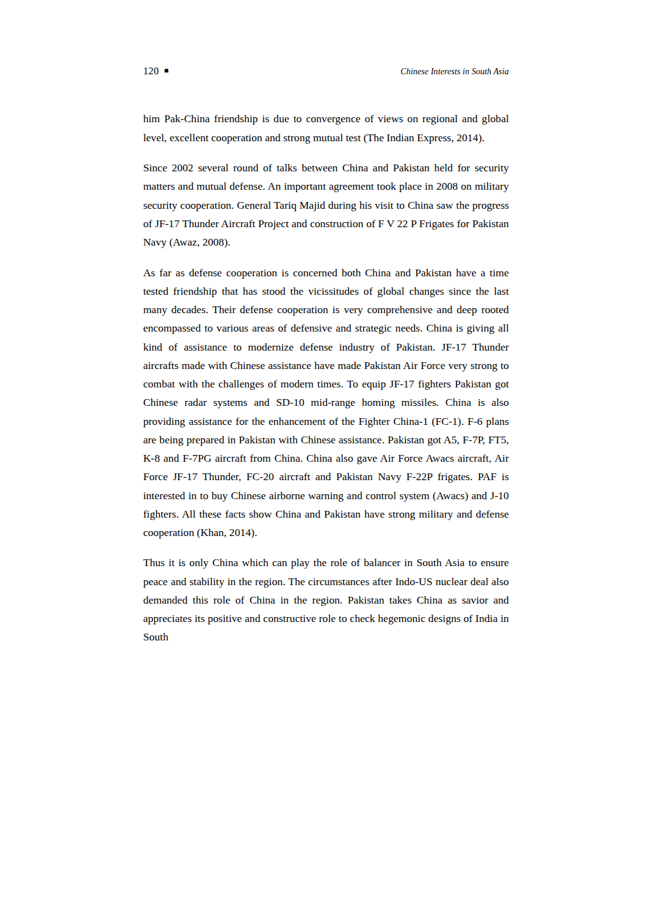120■
Chinese Interests in South Asia
him Pak-China friendship is due to convergence of views on regional and global level, excellent cooperation and strong mutual test (The Indian Express, 2014).
Since 2002 several round of talks between China and Pakistan held for security matters and mutual defense. An important agreement took place in 2008 on military security cooperation. General Tariq Majid during his visit to China saw the progress of JF-17 Thunder Aircraft Project and construction of F V 22 P Frigates for Pakistan Navy (Awaz, 2008).
As far as defense cooperation is concerned both China and Pakistan have a time tested friendship that has stood the vicissitudes of global changes since the last many decades. Their defense cooperation is very comprehensive and deep rooted encompassed to various areas of defensive and strategic needs. China is giving all kind of assistance to modernize defense industry of Pakistan. JF-17 Thunder aircrafts made with Chinese assistance have made Pakistan Air Force very strong to combat with the challenges of modern times. To equip JF-17 fighters Pakistan got Chinese radar systems and SD-10 mid-range homing missiles. China is also providing assistance for the enhancement of the Fighter China-1 (FC-1). F-6 plans are being prepared in Pakistan with Chinese assistance. Pakistan got A5, F-7P, FT5, K-8 and F-7PG aircraft from China. China also gave Air Force Awacs aircraft, Air Force JF-17 Thunder, FC-20 aircraft and Pakistan Navy F-22P frigates. PAF is interested in to buy Chinese airborne warning and control system (Awacs) and J-10 fighters. All these facts show China and Pakistan have strong military and defense cooperation (Khan, 2014).
Thus it is only China which can play the role of balancer in South Asia to ensure peace and stability in the region. The circumstances after Indo-US nuclear deal also demanded this role of China in the region. Pakistan takes China as savior and appreciates its positive and constructive role to check hegemonic designs of India in South